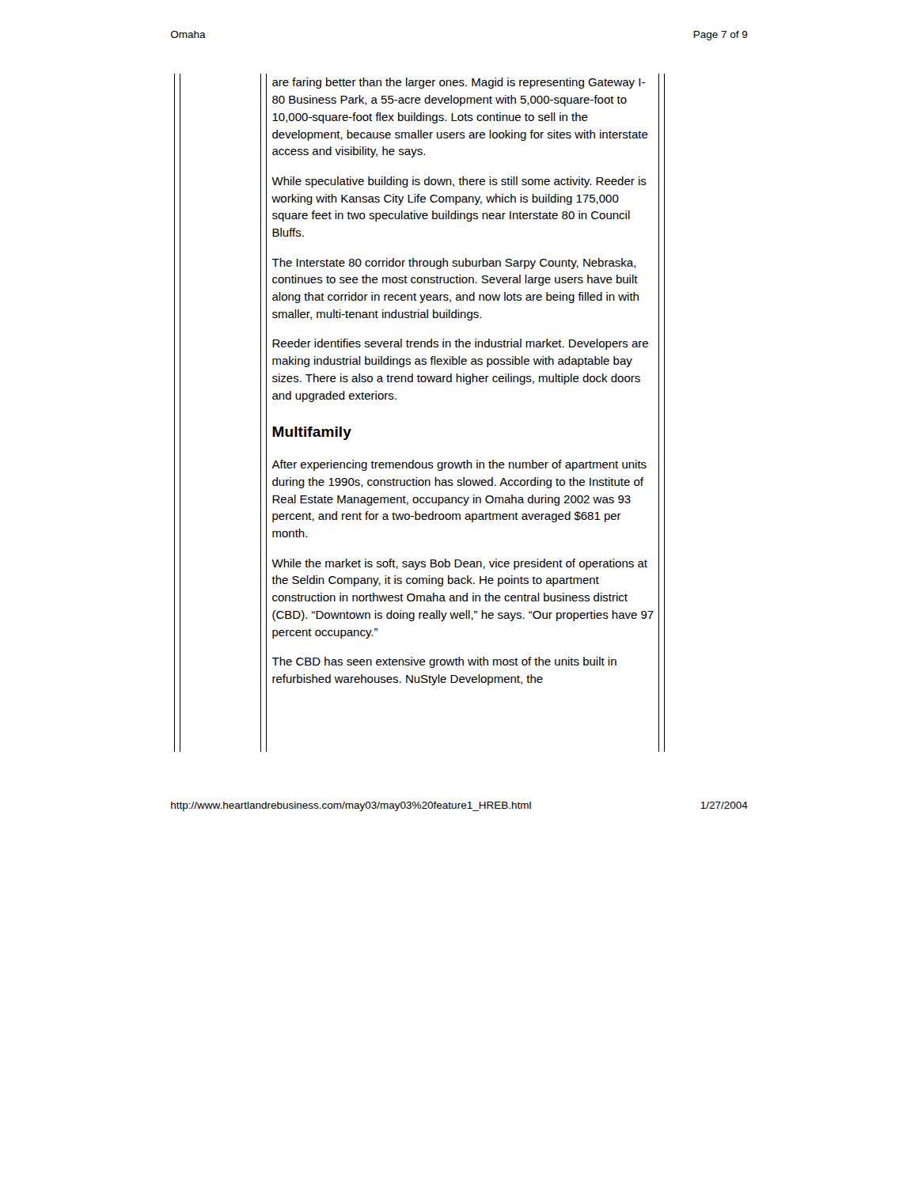Omaha
Page 7 of 9
are faring better than the larger ones. Magid is representing Gateway I-80 Business Park, a 55-acre development with 5,000-square-foot to 10,000-square-foot flex buildings. Lots continue to sell in the development, because smaller users are looking for sites with interstate access and visibility, he says.
While speculative building is down, there is still some activity. Reeder is working with Kansas City Life Company, which is building 175,000 square feet in two speculative buildings near Interstate 80 in Council Bluffs.
The Interstate 80 corridor through suburban Sarpy County, Nebraska, continues to see the most construction. Several large users have built along that corridor in recent years, and now lots are being filled in with smaller, multi-tenant industrial buildings.
Reeder identifies several trends in the industrial market. Developers are making industrial buildings as flexible as possible with adaptable bay sizes. There is also a trend toward higher ceilings, multiple dock doors and upgraded exteriors.
Multifamily
After experiencing tremendous growth in the number of apartment units during the 1990s, construction has slowed. According to the Institute of Real Estate Management, occupancy in Omaha during 2002 was 93 percent, and rent for a two-bedroom apartment averaged $681 per month.
While the market is soft, says Bob Dean, vice president of operations at the Seldin Company, it is coming back. He points to apartment construction in northwest Omaha and in the central business district (CBD). “Downtown is doing really well,” he says. “Our properties have 97 percent occupancy.”
The CBD has seen extensive growth with most of the units built in refurbished warehouses. NuStyle Development, the
http://www.heartlandrebusiness.com/may03/may03%20feature1_HREB.html
1/27/2004